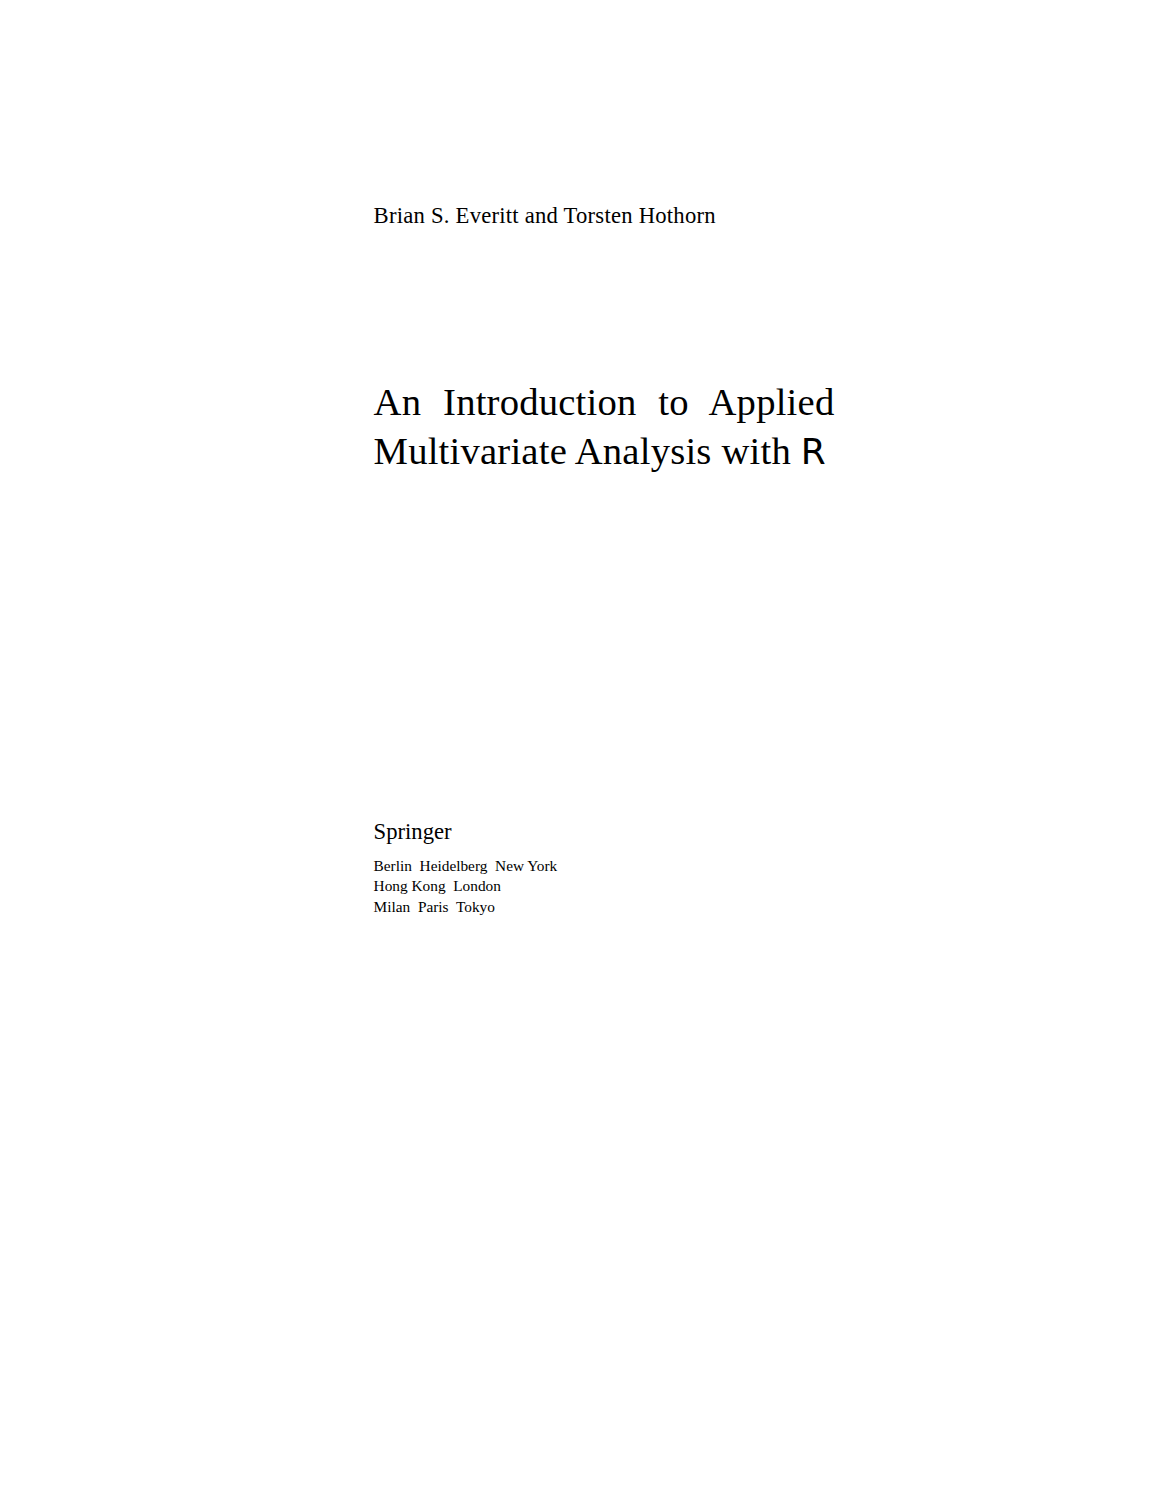Brian S. Everitt and Torsten Hothorn
An Introduction to Applied Multivariate Analysis with R
Springer
Berlin Heidelberg New York
Hong Kong London
Milan Paris Tokyo